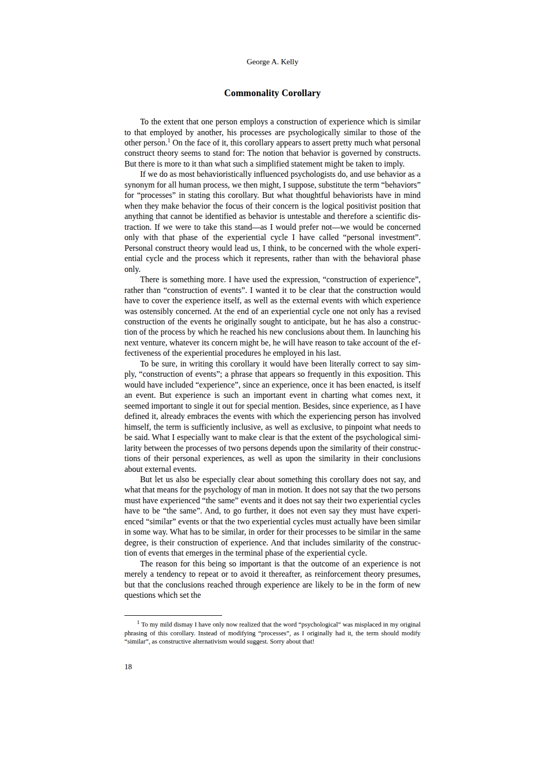George A. Kelly
Commonality Corollary
To the extent that one person employs a construction of experience which is similar to that employed by another, his processes are psychologically similar to those of the other person.1 On the face of it, this corollary appears to assert pretty much what personal construct theory seems to stand for: The notion that behavior is governed by constructs. But there is more to it than what such a simplified statement might be taken to imply.
If we do as most behavioristically influenced psychologists do, and use behavior as a synonym for all human process, we then might, I suppose, substitute the term “behaviors” for “processes” in stating this corollary. But what thoughtful behaviorists have in mind when they make behavior the focus of their concern is the logical positivist position that anything that cannot be identified as behavior is untestable and therefore a scientific distraction. If we were to take this stand—as I would prefer not—we would be concerned only with that phase of the experiential cycle I have called “personal investment”. Personal construct theory would lead us, I think, to be concerned with the whole experiential cycle and the process which it represents, rather than with the behavioral phase only.
There is something more. I have used the expression, “construction of experience”, rather than “construction of events”. I wanted it to be clear that the construction would have to cover the experience itself, as well as the external events with which experience was ostensibly concerned. At the end of an experiential cycle one not only has a revised construction of the events he originally sought to anticipate, but he has also a construction of the process by which he reached his new conclusions about them. In launching his next venture, whatever its concern might be, he will have reason to take account of the effectiveness of the experiential procedures he employed in his last.
To be sure, in writing this corollary it would have been literally correct to say simply, “construction of events”; a phrase that appears so frequently in this exposition. This would have included “experience”, since an experience, once it has been enacted, is itself an event. But experience is such an important event in charting what comes next, it seemed important to single it out for special mention. Besides, since experience, as I have defined it, already embraces the events with which the experiencing person has involved himself, the term is sufficiently inclusive, as well as exclusive, to pinpoint what needs to be said. What I especially want to make clear is that the extent of the psychological similarity between the processes of two persons depends upon the similarity of their constructions of their personal experiences, as well as upon the similarity in their conclusions about external events.
But let us also be especially clear about something this corollary does not say, and what that means for the psychology of man in motion. It does not say that the two persons must have experienced “the same” events and it does not say their two experiential cycles have to be “the same”. And, to go further, it does not even say they must have experienced “similar” events or that the two experiential cycles must actually have been similar in some way. What has to be similar, in order for their processes to be similar in the same degree, is their construction of experience. And that includes similarity of the construction of events that emerges in the terminal phase of the experiential cycle.
The reason for this being so important is that the outcome of an experience is not merely a tendency to repeat or to avoid it thereafter, as reinforcement theory presumes, but that the conclusions reached through experience are likely to be in the form of new questions which set the
1 To my mild dismay I have only now realized that the word “psychological” was misplaced in my original phrasing of this corollary. Instead of modifying “processes”, as I originally had it, the term should modify “similar”, as constructive alternativism would suggest. Sorry about that!
18